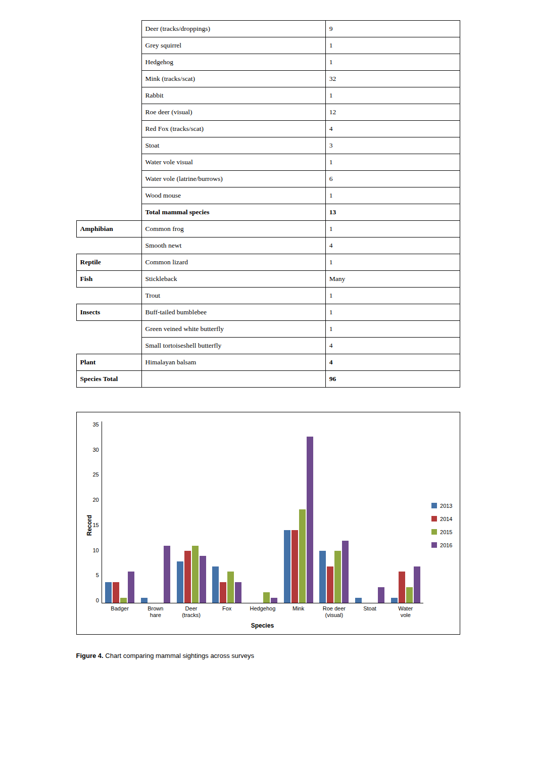| | Deer (tracks/droppings) | 9 |
| | Grey squirrel | 1 |
| | Hedgehog | 1 |
| | Mink (tracks/scat) | 32 |
| | Rabbit | 1 |
| | Roe deer (visual) | 12 |
| | Red Fox (tracks/scat) | 4 |
| | Stoat | 3 |
| | Water vole visual | 1 |
| | Water vole (latrine/burrows) | 6 |
| | Wood mouse | 1 |
| | Total mammal species | 13 |
| Amphibian | Common frog | 1 |
| | Smooth newt | 4 |
| Reptile | Common lizard | 1 |
| Fish | Stickleback | Many |
| | Trout | 1 |
| Insects | Buff-tailed bumblebee | 1 |
| | Green veined white butterfly | 1 |
| | Small tortoiseshell butterfly | 4 |
| Plant | Himalayan balsam | 4 |
| Species Total | | 96 |
Record
35 30 25 20 15 10 5 0
Badger Brown
hare Deer
(tracks) Fox Hedgehog Mink Roe deer
(visual) Stoat Water
vole
Species
2013
2014
2015
2016
Figure 4. Chart comparing mammal sightings across surveys